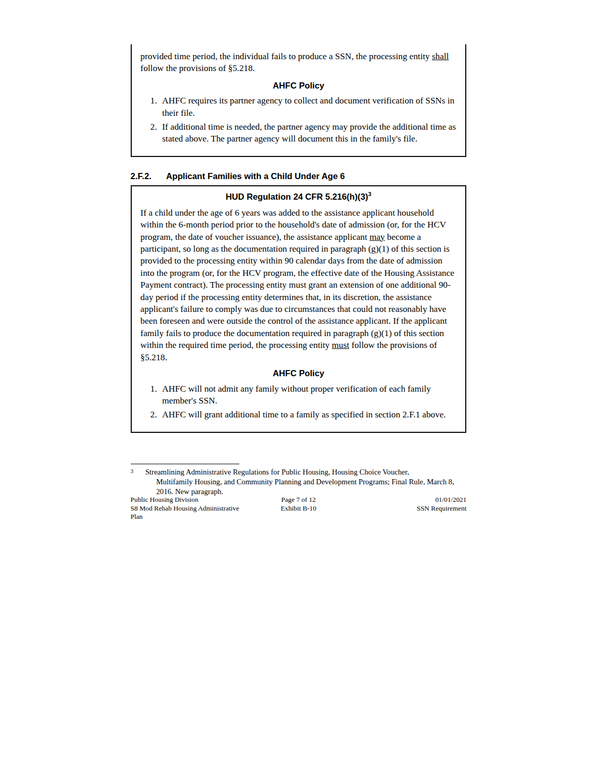provided time period, the individual fails to produce a SSN, the processing entity shall follow the provisions of §5.218.
AHFC Policy
AHFC requires its partner agency to collect and document verification of SSNs in their file.
If additional time is needed, the partner agency may provide the additional time as stated above. The partner agency will document this in the family's file.
2.F.2. Applicant Families with a Child Under Age 6
HUD Regulation 24 CFR 5.216(h)(3)3
If a child under the age of 6 years was added to the assistance applicant household within the 6-month period prior to the household's date of admission (or, for the HCV program, the date of voucher issuance), the assistance applicant may become a participant, so long as the documentation required in paragraph (g)(1) of this section is provided to the processing entity within 90 calendar days from the date of admission into the program (or, for the HCV program, the effective date of the Housing Assistance Payment contract). The processing entity must grant an extension of one additional 90-day period if the processing entity determines that, in its discretion, the assistance applicant's failure to comply was due to circumstances that could not reasonably have been foreseen and were outside the control of the assistance applicant. If the applicant family fails to produce the documentation required in paragraph (g)(1) of this section within the required time period, the processing entity must follow the provisions of §5.218.
AHFC Policy
AHFC will not admit any family without proper verification of each family member's SSN.
AHFC will grant additional time to a family as specified in section 2.F.1 above.
3 Streamlining Administrative Regulations for Public Housing, Housing Choice Voucher, Multifamily Housing, and Community Planning and Development Programs; Final Rule, March 8, 2016. New paragraph.
| Public Housing Division | Page 7 of 12 | 01/01/2021 |
| S8 Mod Rehab Housing Administrative Plan | Exhibit B-10 | SSN Requirement |